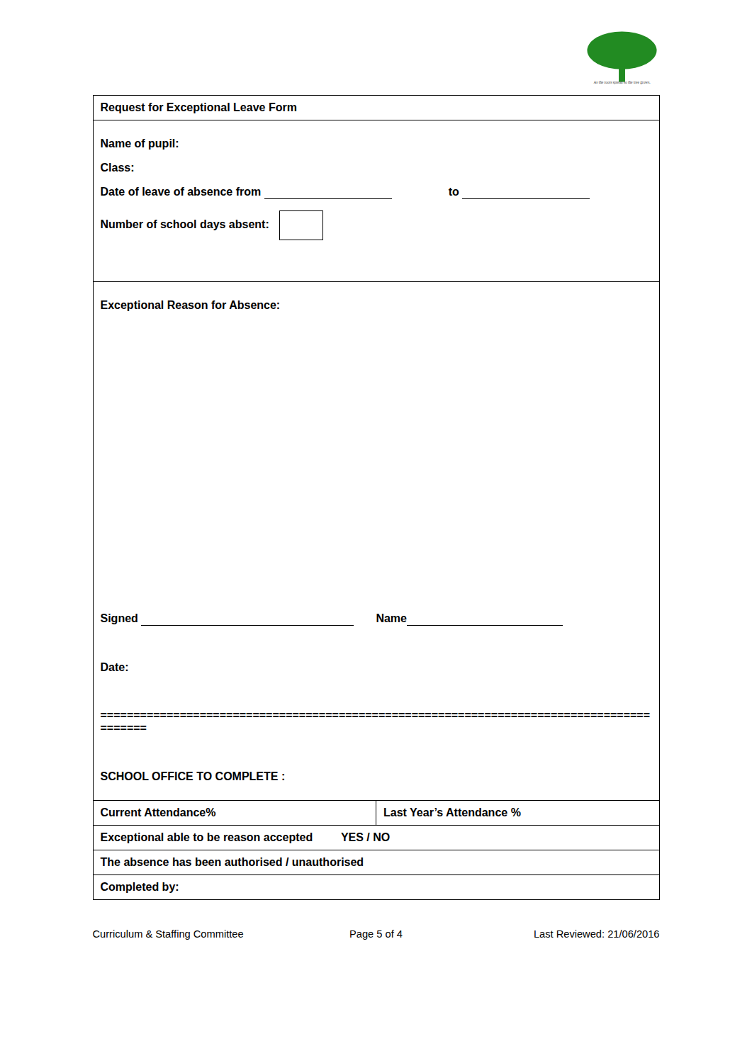| Request for Exceptional Leave Form |
| Name of pupil: Class: Date of leave of absence from to Number of school days absent: |
| Exceptional Reason for Absence: Signed Name Date: ========================================================================================== SCHOOL OFFICE TO COMPLETE : |
| Current Attendance% | Last Year’s Attendance % |
| Exceptional able to be reason accepted YES / NO |
| The absence has been authorised / unauthorised |
| Completed by: |
Curriculum & Staffing Committee
Page 5 of 4
Last Reviewed: 21/06/2016